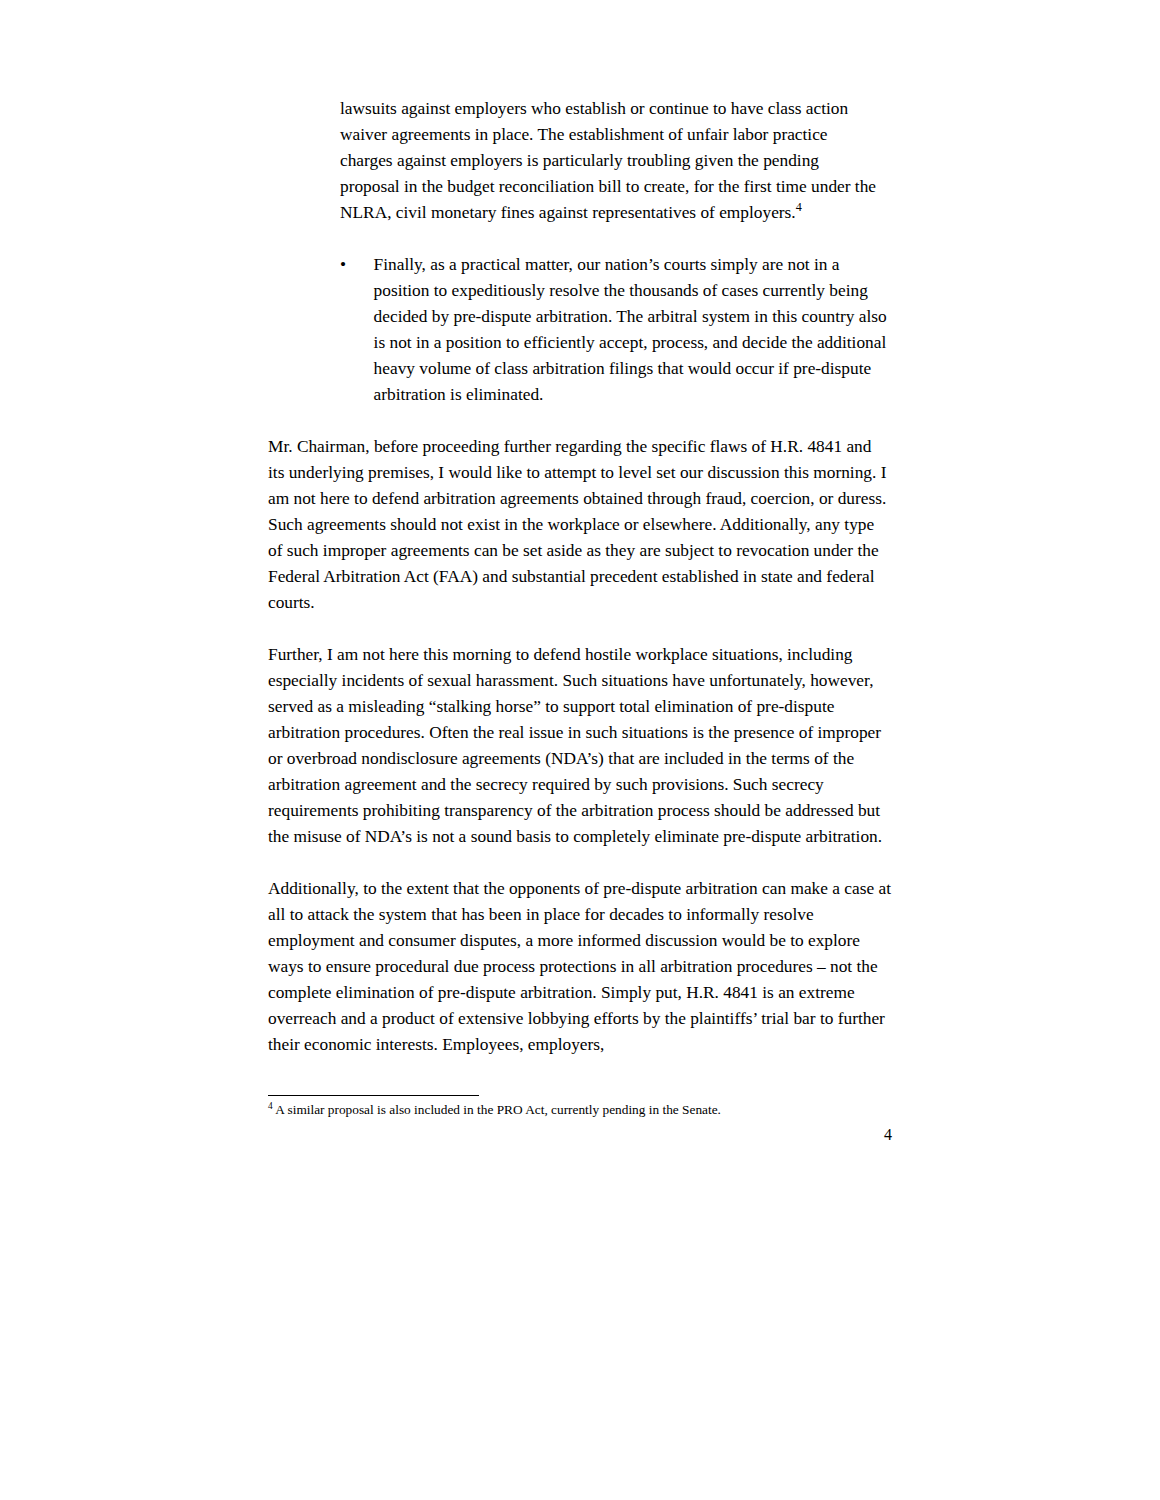lawsuits against employers who establish or continue to have class action waiver agreements in place. The establishment of unfair labor practice charges against employers is particularly troubling given the pending proposal in the budget reconciliation bill to create, for the first time under the NLRA, civil monetary fines against representatives of employers.4
Finally, as a practical matter, our nation’s courts simply are not in a position to expeditiously resolve the thousands of cases currently being decided by pre-dispute arbitration. The arbitral system in this country also is not in a position to efficiently accept, process, and decide the additional heavy volume of class arbitration filings that would occur if pre-dispute arbitration is eliminated.
Mr. Chairman, before proceeding further regarding the specific flaws of H.R. 4841 and its underlying premises, I would like to attempt to level set our discussion this morning. I am not here to defend arbitration agreements obtained through fraud, coercion, or duress. Such agreements should not exist in the workplace or elsewhere. Additionally, any type of such improper agreements can be set aside as they are subject to revocation under the Federal Arbitration Act (FAA) and substantial precedent established in state and federal courts.
Further, I am not here this morning to defend hostile workplace situations, including especially incidents of sexual harassment. Such situations have unfortunately, however, served as a misleading “stalking horse” to support total elimination of pre-dispute arbitration procedures. Often the real issue in such situations is the presence of improper or overbroad nondisclosure agreements (NDA’s) that are included in the terms of the arbitration agreement and the secrecy required by such provisions. Such secrecy requirements prohibiting transparency of the arbitration process should be addressed but the misuse of NDA’s is not a sound basis to completely eliminate pre-dispute arbitration.
Additionally, to the extent that the opponents of pre-dispute arbitration can make a case at all to attack the system that has been in place for decades to informally resolve employment and consumer disputes, a more informed discussion would be to explore ways to ensure procedural due process protections in all arbitration procedures – not the complete elimination of pre-dispute arbitration. Simply put, H.R. 4841 is an extreme overreach and a product of extensive lobbying efforts by the plaintiffs’ trial bar to further their economic interests. Employees, employers,
4 A similar proposal is also included in the PRO Act, currently pending in the Senate.
4